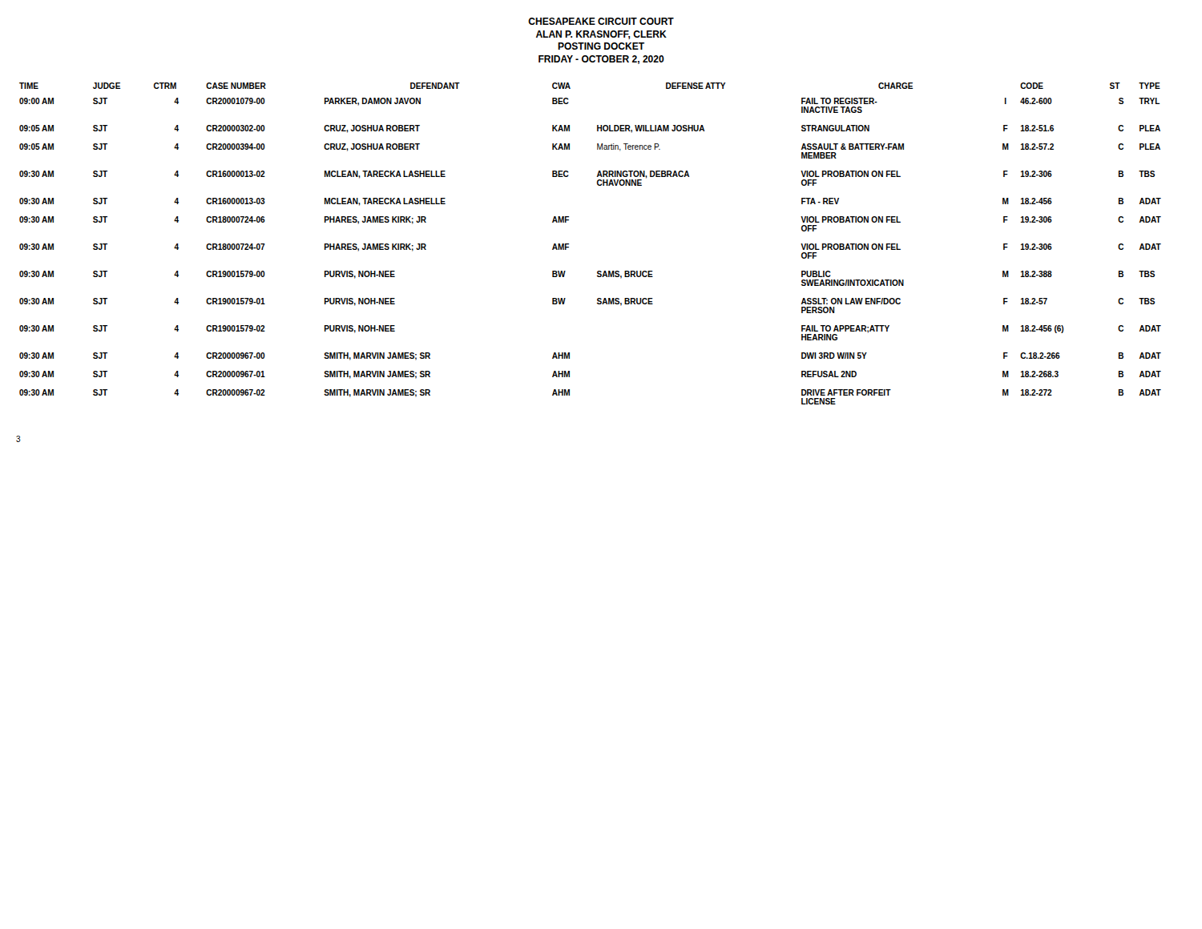CHESAPEAKE CIRCUIT COURT
ALAN P. KRASNOFF, CLERK
POSTING DOCKET
FRIDAY - OCTOBER 2, 2020
| TIME | JUDGE | CTRM | CASE NUMBER | DEFENDANT | CWA | DEFENSE ATTY | CHARGE | | CODE | ST | TYPE |
| --- | --- | --- | --- | --- | --- | --- | --- | --- | --- | --- | --- |
| 09:00 AM | SJT | 4 | CR20001079-00 | PARKER, DAMON JAVON | BEC | | FAIL TO REGISTER- INACTIVE TAGS | I | 46.2-600 | S | TRYL |
| 09:05 AM | SJT | 4 | CR20000302-00 | CRUZ, JOSHUA ROBERT | KAM | HOLDER, WILLIAM JOSHUA | STRANGULATION | F | 18.2-51.6 | C | PLEA |
| 09:05 AM | SJT | 4 | CR20000394-00 | CRUZ, JOSHUA ROBERT | KAM | Martin, Terence P. | ASSAULT & BATTERY-FAM MEMBER | M | 18.2-57.2 | C | PLEA |
| 09:30 AM | SJT | 4 | CR16000013-02 | MCLEAN, TARECKA LASHELLE | BEC | ARRINGTON, DEBRACA CHAVONNE | VIOL PROBATION ON FEL OFF | F | 19.2-306 | B | TBS |
| 09:30 AM | SJT | 4 | CR16000013-03 | MCLEAN, TARECKA LASHELLE | | | FTA - REV | M | 18.2-456 | B | ADAT |
| 09:30 AM | SJT | 4 | CR18000724-06 | PHARES, JAMES KIRK; JR | AMF | | VIOL PROBATION ON FEL OFF | F | 19.2-306 | C | ADAT |
| 09:30 AM | SJT | 4 | CR18000724-07 | PHARES, JAMES KIRK; JR | AMF | | VIOL PROBATION ON FEL OFF | F | 19.2-306 | C | ADAT |
| 09:30 AM | SJT | 4 | CR19001579-00 | PURVIS, NOH-NEE | BW | SAMS, BRUCE | PUBLIC SWEARING/INTOXICATION | M | 18.2-388 | B | TBS |
| 09:30 AM | SJT | 4 | CR19001579-01 | PURVIS, NOH-NEE | BW | SAMS, BRUCE | ASSLT: ON LAW ENF/DOC PERSON | F | 18.2-57 | C | TBS |
| 09:30 AM | SJT | 4 | CR19001579-02 | PURVIS, NOH-NEE | | | FAIL TO APPEAR;ATTY HEARING | M | 18.2-456 (6) | C | ADAT |
| 09:30 AM | SJT | 4 | CR20000967-00 | SMITH, MARVIN JAMES; SR | AHM | | DWI 3RD W/IN 5Y | F | C.18.2-266 | B | ADAT |
| 09:30 AM | SJT | 4 | CR20000967-01 | SMITH, MARVIN JAMES; SR | AHM | | REFUSAL 2ND | M | 18.2-268.3 | B | ADAT |
| 09:30 AM | SJT | 4 | CR20000967-02 | SMITH, MARVIN JAMES; SR | AHM | | DRIVE AFTER FORFEIT LICENSE | M | 18.2-272 | B | ADAT |
3